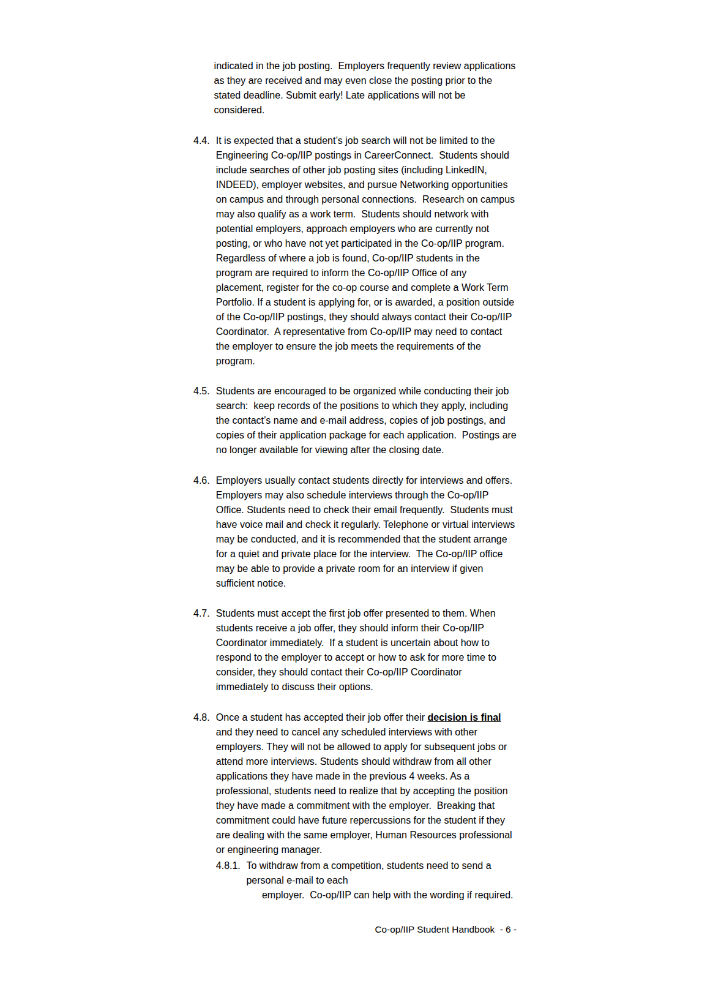indicated in the job posting. Employers frequently review applications as they are received and may even close the posting prior to the stated deadline. Submit early! Late applications will not be considered.
4.4.
It is expected that a student’s job search will not be limited to the Engineering Co-op/IIP postings in CareerConnect. Students should include searches of other job posting sites (including LinkedIN, INDEED), employer websites, and pursue Networking opportunities on campus and through personal connections. Research on campus may also qualify as a work term. Students should network with potential employers, approach employers who are currently not posting, or who have not yet participated in the Co-op/IIP program. Regardless of where a job is found, Co-op/IIP students in the program are required to inform the Co-op/IIP Office of any placement, register for the co-op course and complete a Work Term Portfolio. If a student is applying for, or is awarded, a position outside of the Co-op/IIP postings, they should always contact their Co-op/IIP Coordinator. A representative from Co-op/IIP may need to contact the employer to ensure the job meets the requirements of the program.
4.5.
Students are encouraged to be organized while conducting their job search: keep records of the positions to which they apply, including the contact’s name and e-mail address, copies of job postings, and copies of their application package for each application. Postings are no longer available for viewing after the closing date.
4.6.
Employers usually contact students directly for interviews and offers. Employers may also schedule interviews through the Co-op/IIP Office. Students need to check their email frequently. Students must have voice mail and check it regularly. Telephone or virtual interviews may be conducted, and it is recommended that the student arrange for a quiet and private place for the interview. The Co-op/IIP office may be able to provide a private room for an interview if given sufficient notice.
4.7.
Students must accept the first job offer presented to them. When students receive a job offer, they should inform their Co-op/IIP Coordinator immediately. If a student is uncertain about how to respond to the employer to accept or how to ask for more time to consider, they should contact their Co-op/IIP Coordinator immediately to discuss their options.
4.8.
Once a student has accepted their job offer their decision is final and they need to cancel any scheduled interviews with other employers. They will not be allowed to apply for subsequent jobs or attend more interviews. Students should withdraw from all other applications they have made in the previous 4 weeks. As a professional, students need to realize that by accepting the position they have made a commitment with the employer. Breaking that commitment could have future repercussions for the student if they are dealing with the same employer, Human Resources professional or engineering manager.
4.8.1.
To withdraw from a competition, students need to send a personal e-mail to each employer. Co-op/IIP can help with the wording if required.
Co-op/IIP Student Handbook - 6 -